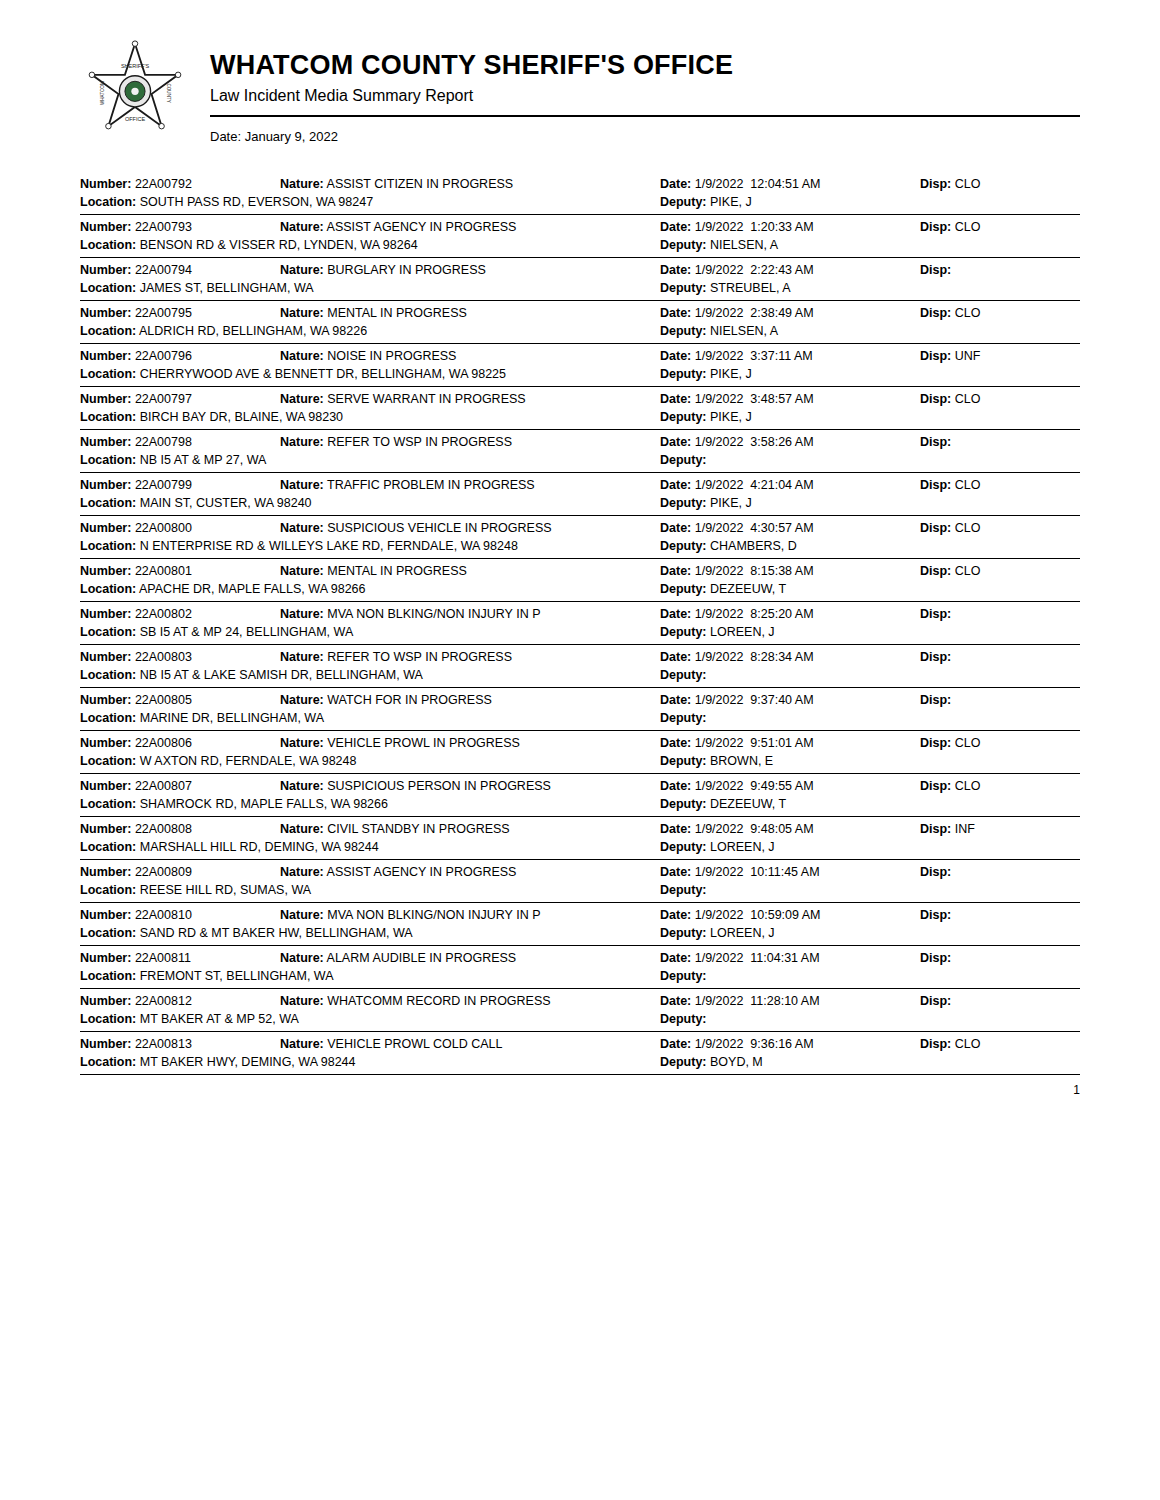SHERIFF'S OFFICE WHATCOM COUNTY
WHATCOM COUNTY SHERIFF'S OFFICE
Law Incident Media Summary Report
Date: January 9, 2022
| Number: 22A00792 | Nature: ASSIST CITIZEN IN PROGRESS | Date: 1/9/2022 12:04:51 AM | Disp: CLO |
| Location: SOUTH PASS RD, EVERSON, WA 98247 | Deputy: PIKE, J |
| Number: 22A00793 | Nature: ASSIST AGENCY IN PROGRESS | Date: 1/9/2022 1:20:33 AM | Disp: CLO |
| Location: BENSON RD & VISSER RD, LYNDEN, WA 98264 | Deputy: NIELSEN, A |
| Number: 22A00794 | Nature: BURGLARY IN PROGRESS | Date: 1/9/2022 2:22:43 AM | Disp: |
| Location: JAMES ST, BELLINGHAM, WA | Deputy: STREUBEL, A |
| Number: 22A00795 | Nature: MENTAL IN PROGRESS | Date: 1/9/2022 2:38:49 AM | Disp: CLO |
| Location: ALDRICH RD, BELLINGHAM, WA 98226 | Deputy: NIELSEN, A |
| Number: 22A00796 | Nature: NOISE IN PROGRESS | Date: 1/9/2022 3:37:11 AM | Disp: UNF |
| Location: CHERRYWOOD AVE & BENNETT DR, BELLINGHAM, WA 98225 | Deputy: PIKE, J |
| Number: 22A00797 | Nature: SERVE WARRANT IN PROGRESS | Date: 1/9/2022 3:48:57 AM | Disp: CLO |
| Location: BIRCH BAY DR, BLAINE, WA 98230 | Deputy: PIKE, J |
| Number: 22A00798 | Nature: REFER TO WSP IN PROGRESS | Date: 1/9/2022 3:58:26 AM | Disp: |
| Location: NB I5 AT & MP 27, WA | Deputy: |
| Number: 22A00799 | Nature: TRAFFIC PROBLEM IN PROGRESS | Date: 1/9/2022 4:21:04 AM | Disp: CLO |
| Location: MAIN ST, CUSTER, WA 98240 | Deputy: PIKE, J |
| Number: 22A00800 | Nature: SUSPICIOUS VEHICLE IN PROGRESS | Date: 1/9/2022 4:30:57 AM | Disp: CLO |
| Location: N ENTERPRISE RD & WILLEYS LAKE RD, FERNDALE, WA 98248 | Deputy: CHAMBERS, D |
| Number: 22A00801 | Nature: MENTAL IN PROGRESS | Date: 1/9/2022 8:15:38 AM | Disp: CLO |
| Location: APACHE DR, MAPLE FALLS, WA 98266 | Deputy: DEZEEUW, T |
| Number: 22A00802 | Nature: MVA NON BLKING/NON INJURY IN P | Date: 1/9/2022 8:25:20 AM | Disp: |
| Location: SB I5 AT & MP 24, BELLINGHAM, WA | Deputy: LOREEN, J |
| Number: 22A00803 | Nature: REFER TO WSP IN PROGRESS | Date: 1/9/2022 8:28:34 AM | Disp: |
| Location: NB I5 AT & LAKE SAMISH DR, BELLINGHAM, WA | Deputy: |
| Number: 22A00805 | Nature: WATCH FOR IN PROGRESS | Date: 1/9/2022 9:37:40 AM | Disp: |
| Location: MARINE DR, BELLINGHAM, WA | Deputy: |
| Number: 22A00806 | Nature: VEHICLE PROWL IN PROGRESS | Date: 1/9/2022 9:51:01 AM | Disp: CLO |
| Location: W AXTON RD, FERNDALE, WA 98248 | Deputy: BROWN, E |
| Number: 22A00807 | Nature: SUSPICIOUS PERSON IN PROGRESS | Date: 1/9/2022 9:49:55 AM | Disp: CLO |
| Location: SHAMROCK RD, MAPLE FALLS, WA 98266 | Deputy: DEZEEUW, T |
| Number: 22A00808 | Nature: CIVIL STANDBY IN PROGRESS | Date: 1/9/2022 9:48:05 AM | Disp: INF |
| Location: MARSHALL HILL RD, DEMING, WA 98244 | Deputy: LOREEN, J |
| Number: 22A00809 | Nature: ASSIST AGENCY IN PROGRESS | Date: 1/9/2022 10:11:45 AM | Disp: |
| Location: REESE HILL RD, SUMAS, WA | Deputy: |
| Number: 22A00810 | Nature: MVA NON BLKING/NON INJURY IN P | Date: 1/9/2022 10:59:09 AM | Disp: |
| Location: SAND RD & MT BAKER HW, BELLINGHAM, WA | Deputy: LOREEN, J |
| Number: 22A00811 | Nature: ALARM AUDIBLE IN PROGRESS | Date: 1/9/2022 11:04:31 AM | Disp: |
| Location: FREMONT ST, BELLINGHAM, WA | Deputy: |
| Number: 22A00812 | Nature: WHATCOMM RECORD IN PROGRESS | Date: 1/9/2022 11:28:10 AM | Disp: |
| Location: MT BAKER AT & MP 52, WA | Deputy: |
| Number: 22A00813 | Nature: VEHICLE PROWL COLD CALL | Date: 1/9/2022 9:36:16 AM | Disp: CLO |
| Location: MT BAKER HWY, DEMING, WA 98244 | Deputy: BOYD, M |
1